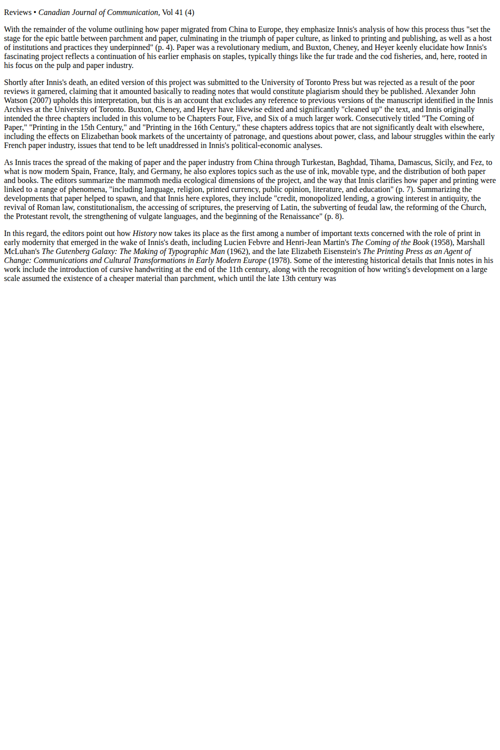Reviews • Canadian Journal of Communication, Vol 41 (4)
With the remainder of the volume outlining how paper migrated from China to Europe, they emphasize Innis's analysis of how this process thus "set the stage for the epic battle between parchment and paper, culminating in the triumph of paper culture, as linked to printing and publishing, as well as a host of institutions and practices they underpinned" (p. 4). Paper was a revolutionary medium, and Buxton, Cheney, and Heyer keenly elucidate how Innis's fascinating project reflects a continuation of his earlier emphasis on staples, typically things like the fur trade and the cod fisheries, and, here, rooted in his focus on the pulp and paper industry.
Shortly after Innis's death, an edited version of this project was submitted to the University of Toronto Press but was rejected as a result of the poor reviews it garnered, claiming that it amounted basically to reading notes that would constitute plagiarism should they be published. Alexander John Watson (2007) upholds this interpretation, but this is an account that excludes any reference to previous versions of the manuscript identified in the Innis Archives at the University of Toronto. Buxton, Cheney, and Heyer have likewise edited and significantly "cleaned up" the text, and Innis originally intended the three chapters included in this volume to be Chapters Four, Five, and Six of a much larger work. Consecutively titled "The Coming of Paper," "Printing in the 15th Century," and "Printing in the 16th Century," these chapters address topics that are not significantly dealt with elsewhere, including the effects on Elizabethan book markets of the uncertainty of patronage, and questions about power, class, and labour struggles within the early French paper industry, issues that tend to be left unaddressed in Innis's political-economic analyses.
As Innis traces the spread of the making of paper and the paper industry from China through Turkestan, Baghdad, Tihama, Damascus, Sicily, and Fez, to what is now modern Spain, France, Italy, and Germany, he also explores topics such as the use of ink, movable type, and the distribution of both paper and books. The editors summarize the mammoth media ecological dimensions of the project, and the way that Innis clarifies how paper and printing were linked to a range of phenomena, "including language, religion, printed currency, public opinion, literature, and education" (p. 7). Summarizing the developments that paper helped to spawn, and that Innis here explores, they include "credit, monopolized lending, a growing interest in antiquity, the revival of Roman law, constitutionalism, the accessing of scriptures, the preserving of Latin, the subverting of feudal law, the reforming of the Church, the Protestant revolt, the strengthening of vulgate languages, and the beginning of the Renaissance" (p. 8).
In this regard, the editors point out how History now takes its place as the first among a number of important texts concerned with the role of print in early modernity that emerged in the wake of Innis's death, including Lucien Febvre and Henri-Jean Martin's The Coming of the Book (1958), Marshall McLuhan's The Gutenberg Galaxy: The Making of Typographic Man (1962), and the late Elizabeth Eisenstein's The Printing Press as an Agent of Change: Communications and Cultural Transformations in Early Modern Europe (1978). Some of the interesting historical details that Innis notes in his work include the introduction of cursive handwriting at the end of the 11th century, along with the recognition of how writing's development on a large scale assumed the existence of a cheaper material than parchment, which until the late 13th century was